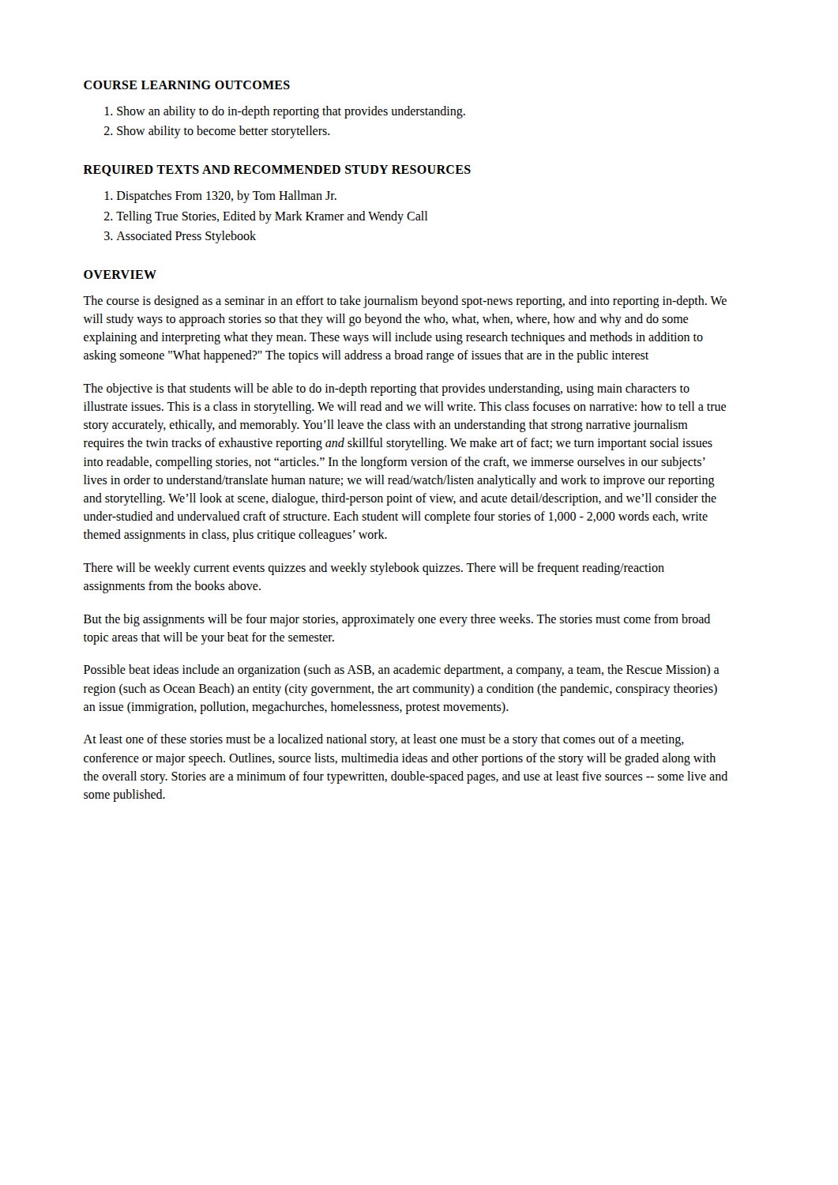COURSE LEARNING OUTCOMES
Show an ability to do in-depth reporting that provides understanding.
Show ability to become better storytellers.
REQUIRED TEXTS AND RECOMMENDED STUDY RESOURCES
Dispatches From 1320, by Tom Hallman Jr.
Telling True Stories, Edited by Mark Kramer and Wendy Call
Associated Press Stylebook
OVERVIEW
The course is designed as a seminar in an effort to take journalism beyond spot-news reporting, and into reporting in-depth. We will study ways to approach stories so that they will go beyond the who, what, when, where, how and why and do some explaining and interpreting what they mean. These ways will include using research techniques and methods in addition to asking someone "What happened?" The topics will address a broad range of issues that are in the public interest
The objective is that students will be able to do in-depth reporting that provides understanding, using main characters to illustrate issues. This is a class in storytelling. We will read and we will write. This class focuses on narrative: how to tell a true story accurately, ethically, and memorably. You’ll leave the class with an understanding that strong narrative journalism requires the twin tracks of exhaustive reporting and skillful storytelling. We make art of fact; we turn important social issues into readable, compelling stories, not “articles.” In the longform version of the craft, we immerse ourselves in our subjects’ lives in order to understand/translate human nature; we will read/watch/listen analytically and work to improve our reporting and storytelling. We’ll look at scene, dialogue, third-person point of view, and acute detail/description, and we’ll consider the under-studied and undervalued craft of structure. Each student will complete four stories of 1,000 - 2,000 words each, write themed assignments in class, plus critique colleagues’ work.
There will be weekly current events quizzes and weekly stylebook quizzes. There will be frequent reading/reaction assignments from the books above.
But the big assignments will be four major stories, approximately one every three weeks. The stories must come from broad topic areas that will be your beat for the semester.
Possible beat ideas include an organization (such as ASB, an academic department, a company, a team, the Rescue Mission) a region (such as Ocean Beach) an entity (city government, the art community) a condition (the pandemic, conspiracy theories) an issue (immigration, pollution, megachurches, homelessness, protest movements).
At least one of these stories must be a localized national story, at least one must be a story that comes out of a meeting, conference or major speech. Outlines, source lists, multimedia ideas and other portions of the story will be graded along with the overall story. Stories are a minimum of four typewritten, double-spaced pages, and use at least five sources -- some live and some published.